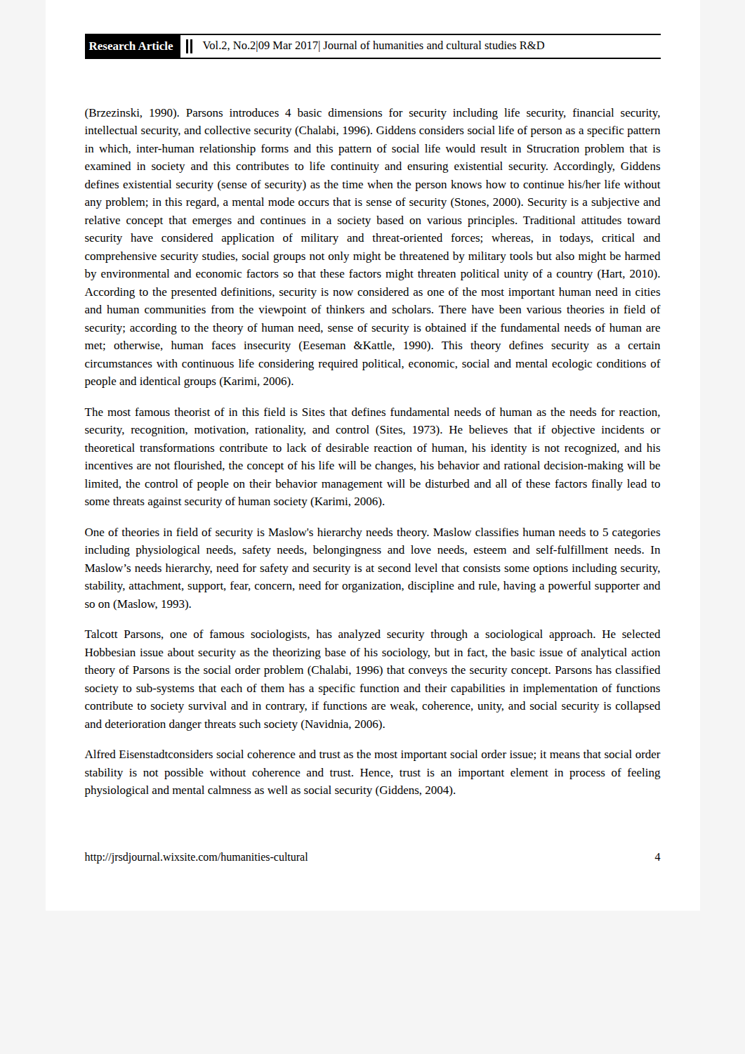Research Article
Vol.2, No.2|09 Mar 2017| Journal of humanities and cultural studies R&D
(Brzezinski, 1990). Parsons introduces 4 basic dimensions for security including life security, financial security, intellectual security, and collective security (Chalabi, 1996). Giddens considers social life of person as a specific pattern in which, inter-human relationship forms and this pattern of social life would result in Strucration problem that is examined in society and this contributes to life continuity and ensuring existential security. Accordingly, Giddens defines existential security (sense of security) as the time when the person knows how to continue his/her life without any problem; in this regard, a mental mode occurs that is sense of security (Stones, 2000). Security is a subjective and relative concept that emerges and continues in a society based on various principles. Traditional attitudes toward security have considered application of military and threat-oriented forces; whereas, in todays, critical and comprehensive security studies, social groups not only might be threatened by military tools but also might be harmed by environmental and economic factors so that these factors might threaten political unity of a country (Hart, 2010). According to the presented definitions, security is now considered as one of the most important human need in cities and human communities from the viewpoint of thinkers and scholars. There have been various theories in field of security; according to the theory of human need, sense of security is obtained if the fundamental needs of human are met; otherwise, human faces insecurity (Eeseman &Kattle, 1990). This theory defines security as a certain circumstances with continuous life considering required political, economic, social and mental ecologic conditions of people and identical groups (Karimi, 2006).
The most famous theorist of in this field is Sites that defines fundamental needs of human as the needs for reaction, security, recognition, motivation, rationality, and control (Sites, 1973). He believes that if objective incidents or theoretical transformations contribute to lack of desirable reaction of human, his identity is not recognized, and his incentives are not flourished, the concept of his life will be changes, his behavior and rational decision-making will be limited, the control of people on their behavior management will be disturbed and all of these factors finally lead to some threats against security of human society (Karimi, 2006).
One of theories in field of security is Maslow's hierarchy needs theory. Maslow classifies human needs to 5 categories including physiological needs, safety needs, belongingness and love needs, esteem and self-fulfillment needs. In Maslow’s needs hierarchy, need for safety and security is at second level that consists some options including security, stability, attachment, support, fear, concern, need for organization, discipline and rule, having a powerful supporter and so on (Maslow, 1993).
Talcott Parsons, one of famous sociologists, has analyzed security through a sociological approach. He selected Hobbesian issue about security as the theorizing base of his sociology, but in fact, the basic issue of analytical action theory of Parsons is the social order problem (Chalabi, 1996) that conveys the security concept. Parsons has classified society to sub-systems that each of them has a specific function and their capabilities in implementation of functions contribute to society survival and in contrary, if functions are weak, coherence, unity, and social security is collapsed and deterioration danger threats such society (Navidnia, 2006).
Alfred Eisenstadtconsiders social coherence and trust as the most important social order issue; it means that social order stability is not possible without coherence and trust. Hence, trust is an important element in process of feeling physiological and mental calmness as well as social security (Giddens, 2004).
http://jrsdjournal.wixsite.com/humanities-cultural 4